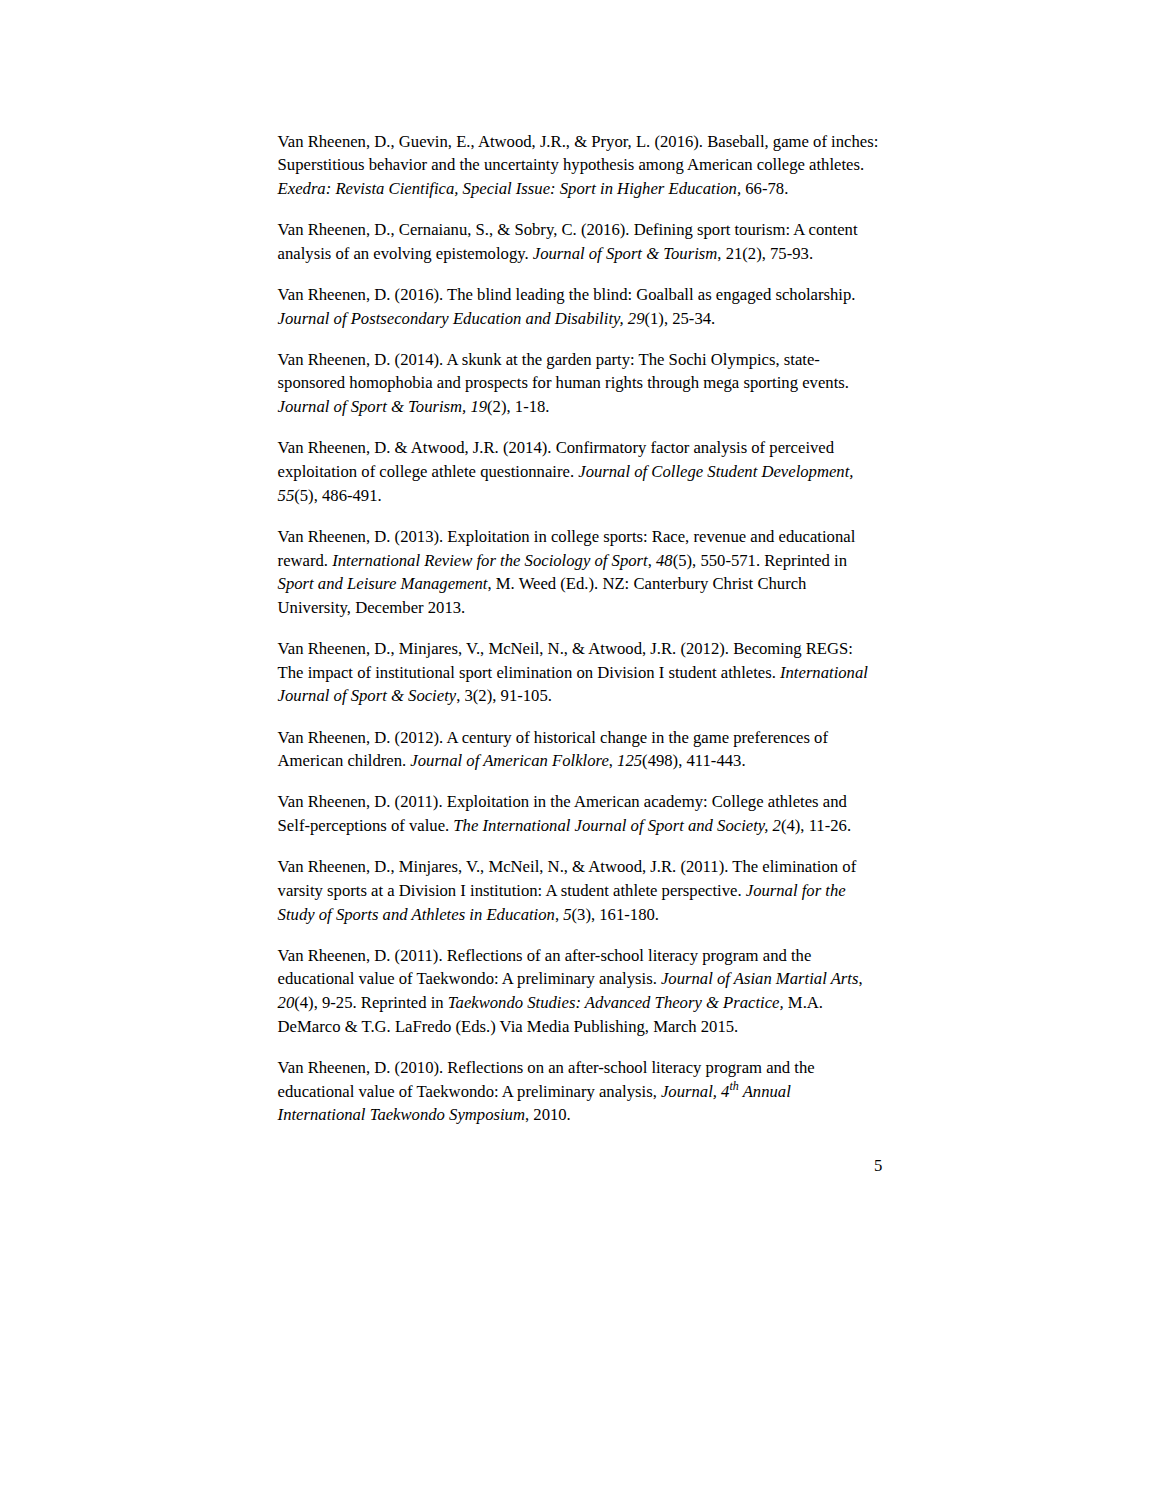Van Rheenen, D., Guevin, E., Atwood, J.R., & Pryor, L. (2016). Baseball, game of inches: Superstitious behavior and the uncertainty hypothesis among American college athletes. Exedra: Revista Cientifica, Special Issue: Sport in Higher Education, 66-78.
Van Rheenen, D., Cernaianu, S., & Sobry, C. (2016). Defining sport tourism: A content analysis of an evolving epistemology. Journal of Sport & Tourism, 21(2), 75-93.
Van Rheenen, D. (2016). The blind leading the blind: Goalball as engaged scholarship. Journal of Postsecondary Education and Disability, 29(1), 25-34.
Van Rheenen, D. (2014). A skunk at the garden party: The Sochi Olympics, state-sponsored homophobia and prospects for human rights through mega sporting events. Journal of Sport & Tourism, 19(2), 1-18.
Van Rheenen, D. & Atwood, J.R. (2014). Confirmatory factor analysis of perceived exploitation of college athlete questionnaire. Journal of College Student Development, 55(5), 486-491.
Van Rheenen, D. (2013). Exploitation in college sports: Race, revenue and educational reward. International Review for the Sociology of Sport, 48(5), 550-571. Reprinted in Sport and Leisure Management, M. Weed (Ed.). NZ: Canterbury Christ Church University, December 2013.
Van Rheenen, D., Minjares, V., McNeil, N., & Atwood, J.R. (2012). Becoming REGS: The impact of institutional sport elimination on Division I student athletes. International Journal of Sport & Society, 3(2), 91-105.
Van Rheenen, D. (2012). A century of historical change in the game preferences of American children. Journal of American Folklore, 125(498), 411-443.
Van Rheenen, D. (2011). Exploitation in the American academy: College athletes and Self-perceptions of value. The International Journal of Sport and Society, 2(4), 11-26.
Van Rheenen, D., Minjares, V., McNeil, N., & Atwood, J.R. (2011). The elimination of varsity sports at a Division I institution: A student athlete perspective. Journal for the Study of Sports and Athletes in Education, 5(3), 161-180.
Van Rheenen, D. (2011). Reflections of an after-school literacy program and the educational value of Taekwondo: A preliminary analysis. Journal of Asian Martial Arts, 20(4), 9-25. Reprinted in Taekwondo Studies: Advanced Theory & Practice, M.A. DeMarco & T.G. LaFredo (Eds.) Via Media Publishing, March 2015.
Van Rheenen, D. (2010). Reflections on an after-school literacy program and the educational value of Taekwondo: A preliminary analysis, Journal, 4th Annual International Taekwondo Symposium, 2010.
5